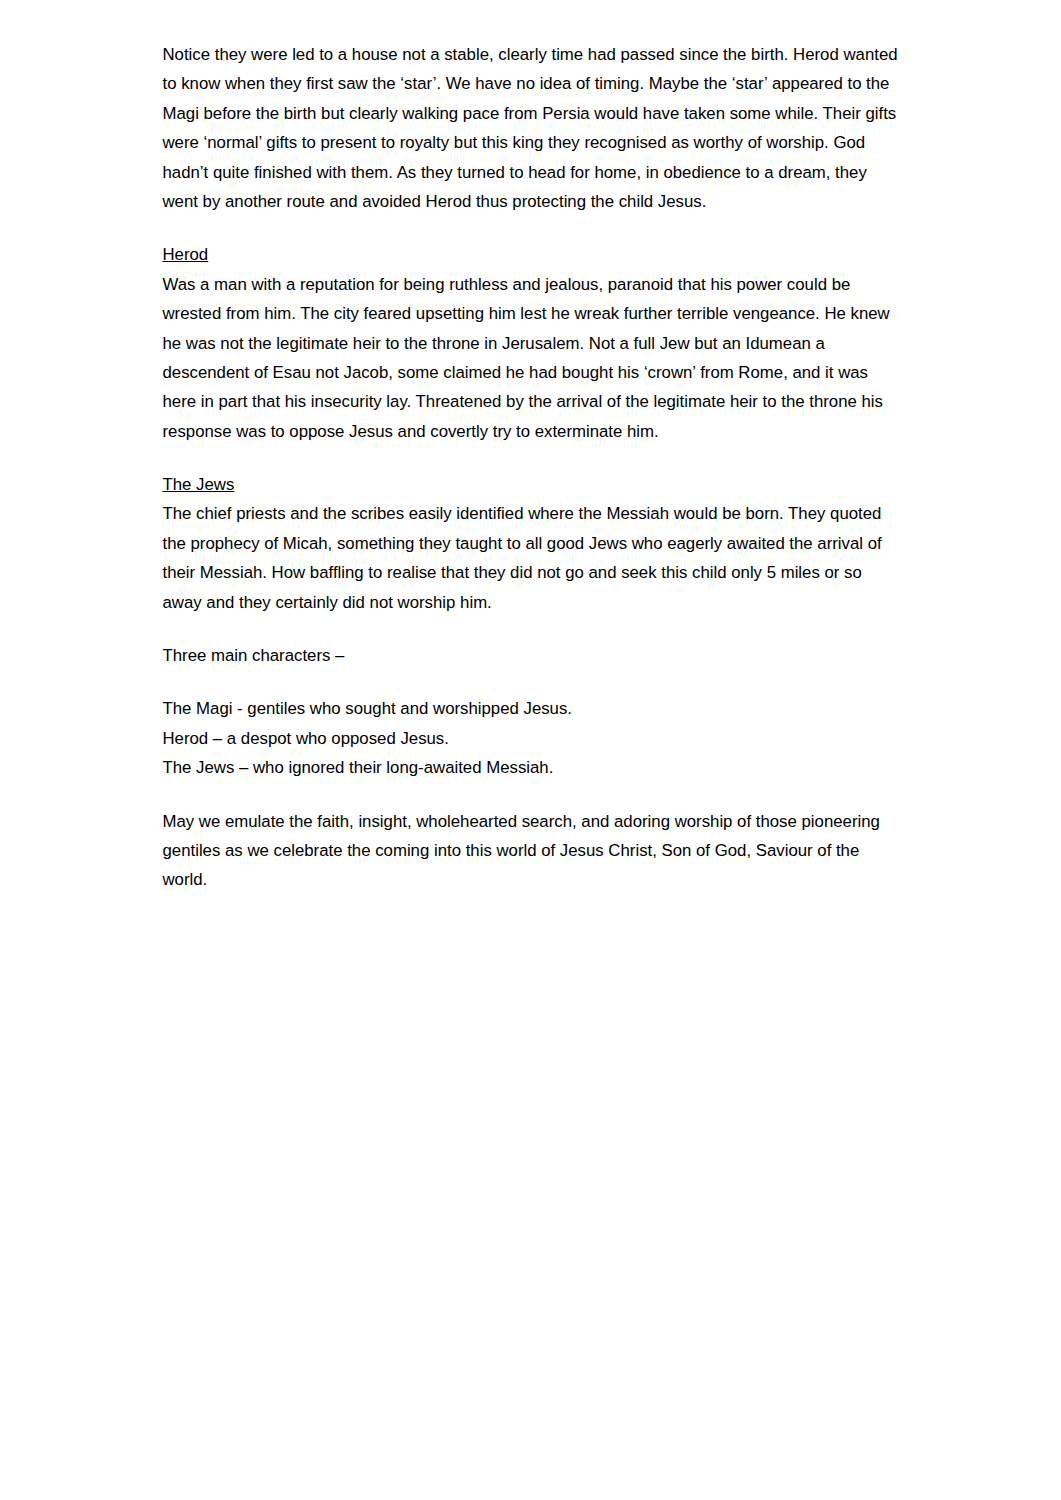Notice they were led to a house not a stable, clearly time had passed since the birth. Herod wanted to know when they first saw the ‘star’. We have no idea of timing. Maybe the ‘star’ appeared to the Magi before the birth but clearly walking pace from Persia would have taken some while. Their gifts were ‘normal’ gifts to present to royalty but this king they recognised as worthy of worship. God hadn’t quite finished with them. As they turned to head for home, in obedience to a dream, they went by another route and avoided Herod thus protecting the child Jesus.
Herod
Was a man with a reputation for being ruthless and jealous, paranoid that his power could be wrested from him. The city feared upsetting him lest he wreak further terrible vengeance. He knew he was not the legitimate heir to the throne in Jerusalem. Not a full Jew but an Idumean a descendent of Esau not Jacob, some claimed he had bought his ‘crown’ from Rome, and it was here in part that his insecurity lay. Threatened by the arrival of the legitimate heir to the throne his response was to oppose Jesus and covertly try to exterminate him.
The Jews
The chief priests and the scribes easily identified where the Messiah would be born. They quoted the prophecy of Micah, something they taught to all good Jews who eagerly awaited the arrival of their Messiah. How baffling to realise that they did not go and seek this child only 5 miles or so away and they certainly did not worship him.
Three main characters –
The Magi - gentiles who sought and worshipped Jesus.
Herod – a despot who opposed Jesus.
The Jews – who ignored their long-awaited Messiah.
May we emulate the faith, insight, wholehearted search, and adoring worship of those pioneering gentiles as we celebrate the coming into this world of Jesus Christ, Son of God, Saviour of the world.